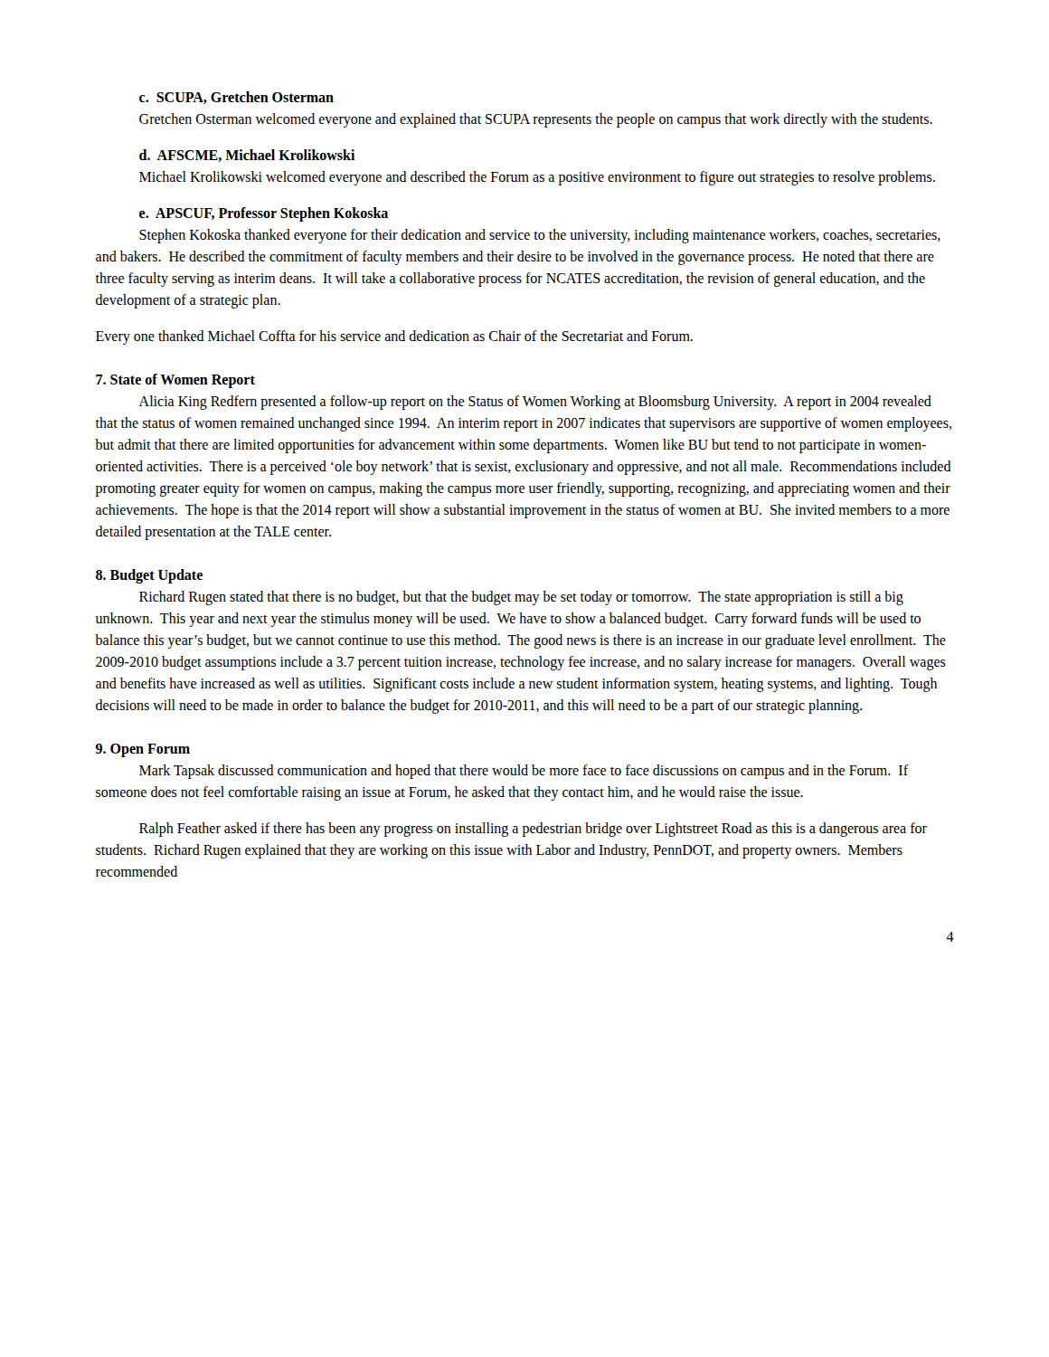c. SCUPA, Gretchen Osterman
Gretchen Osterman welcomed everyone and explained that SCUPA represents the people on campus that work directly with the students.
d. AFSCME, Michael Krolikowski
Michael Krolikowski welcomed everyone and described the Forum as a positive environment to figure out strategies to resolve problems.
e. APSCUF, Professor Stephen Kokoska
Stephen Kokoska thanked everyone for their dedication and service to the university, including maintenance workers, coaches, secretaries, and bakers. He described the commitment of faculty members and their desire to be involved in the governance process. He noted that there are three faculty serving as interim deans. It will take a collaborative process for NCATES accreditation, the revision of general education, and the development of a strategic plan.
Every one thanked Michael Coffta for his service and dedication as Chair of the Secretariat and Forum.
7. State of Women Report
Alicia King Redfern presented a follow-up report on the Status of Women Working at Bloomsburg University. A report in 2004 revealed that the status of women remained unchanged since 1994. An interim report in 2007 indicates that supervisors are supportive of women employees, but admit that there are limited opportunities for advancement within some departments. Women like BU but tend to not participate in women-oriented activities. There is a perceived ‘ole boy network’ that is sexist, exclusionary and oppressive, and not all male. Recommendations included promoting greater equity for women on campus, making the campus more user friendly, supporting, recognizing, and appreciating women and their achievements. The hope is that the 2014 report will show a substantial improvement in the status of women at BU. She invited members to a more detailed presentation at the TALE center.
8. Budget Update
Richard Rugen stated that there is no budget, but that the budget may be set today or tomorrow. The state appropriation is still a big unknown. This year and next year the stimulus money will be used. We have to show a balanced budget. Carry forward funds will be used to balance this year’s budget, but we cannot continue to use this method. The good news is there is an increase in our graduate level enrollment. The 2009-2010 budget assumptions include a 3.7 percent tuition increase, technology fee increase, and no salary increase for managers. Overall wages and benefits have increased as well as utilities. Significant costs include a new student information system, heating systems, and lighting. Tough decisions will need to be made in order to balance the budget for 2010-2011, and this will need to be a part of our strategic planning.
9. Open Forum
Mark Tapsak discussed communication and hoped that there would be more face to face discussions on campus and in the Forum. If someone does not feel comfortable raising an issue at Forum, he asked that they contact him, and he would raise the issue.
Ralph Feather asked if there has been any progress on installing a pedestrian bridge over Lightstreet Road as this is a dangerous area for students. Richard Rugen explained that they are working on this issue with Labor and Industry, PennDOT, and property owners. Members recommended
4